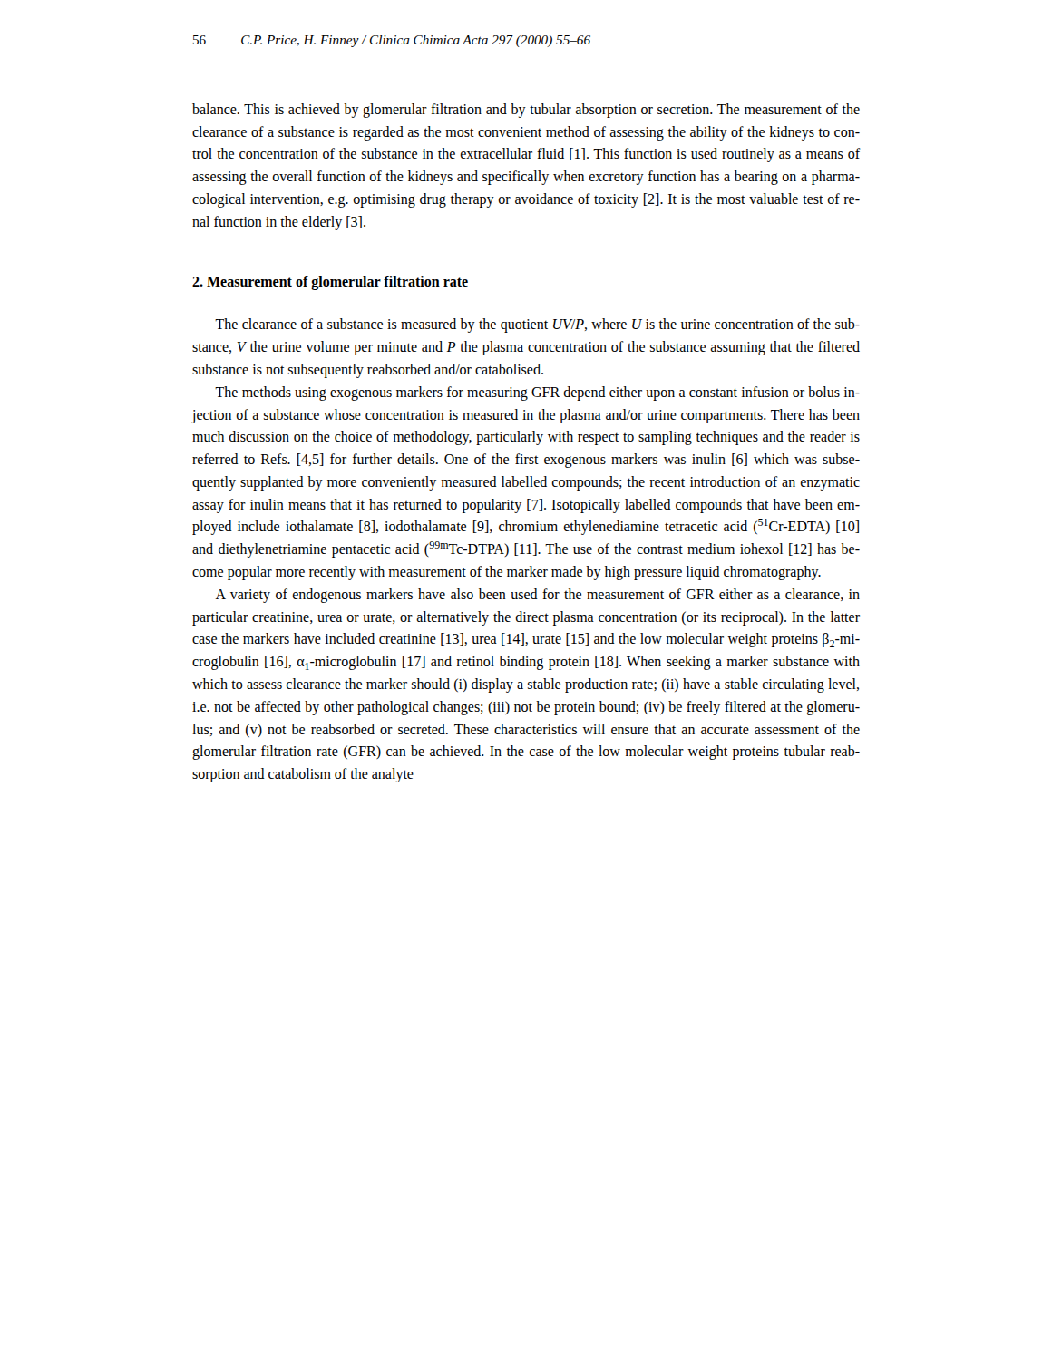56 C.P. Price, H. Finney / Clinica Chimica Acta 297 (2000) 55–66
balance. This is achieved by glomerular filtration and by tubular absorption or secretion. The measurement of the clearance of a substance is regarded as the most convenient method of assessing the ability of the kidneys to control the concentration of the substance in the extracellular fluid [1]. This function is used routinely as a means of assessing the overall function of the kidneys and specifically when excretory function has a bearing on a pharmacological intervention, e.g. optimising drug therapy or avoidance of toxicity [2]. It is the most valuable test of renal function in the elderly [3].
2. Measurement of glomerular filtration rate
The clearance of a substance is measured by the quotient UV/P, where U is the urine concentration of the substance, V the urine volume per minute and P the plasma concentration of the substance assuming that the filtered substance is not subsequently reabsorbed and/or catabolised.
The methods using exogenous markers for measuring GFR depend either upon a constant infusion or bolus injection of a substance whose concentration is measured in the plasma and/or urine compartments. There has been much discussion on the choice of methodology, particularly with respect to sampling techniques and the reader is referred to Refs. [4,5] for further details. One of the first exogenous markers was inulin [6] which was subsequently supplanted by more conveniently measured labelled compounds; the recent introduction of an enzymatic assay for inulin means that it has returned to popularity [7]. Isotopically labelled compounds that have been employed include iothalamate [8], iodothalamate [9], chromium ethylenediamine tetracetic acid (51Cr-EDTA) [10] and diethylenetriamine pentacetic acid (99mTc-DTPA) [11]. The use of the contrast medium iohexol [12] has become popular more recently with measurement of the marker made by high pressure liquid chromatography.
A variety of endogenous markers have also been used for the measurement of GFR either as a clearance, in particular creatinine, urea or urate, or alternatively the direct plasma concentration (or its reciprocal). In the latter case the markers have included creatinine [13], urea [14], urate [15] and the low molecular weight proteins β2-microglobulin [16], α1-microglobulin [17] and retinol binding protein [18]. When seeking a marker substance with which to assess clearance the marker should (i) display a stable production rate; (ii) have a stable circulating level, i.e. not be affected by other pathological changes; (iii) not be protein bound; (iv) be freely filtered at the glomerulus; and (v) not be reabsorbed or secreted. These characteristics will ensure that an accurate assessment of the glomerular filtration rate (GFR) can be achieved. In the case of the low molecular weight proteins tubular reabsorption and catabolism of the analyte